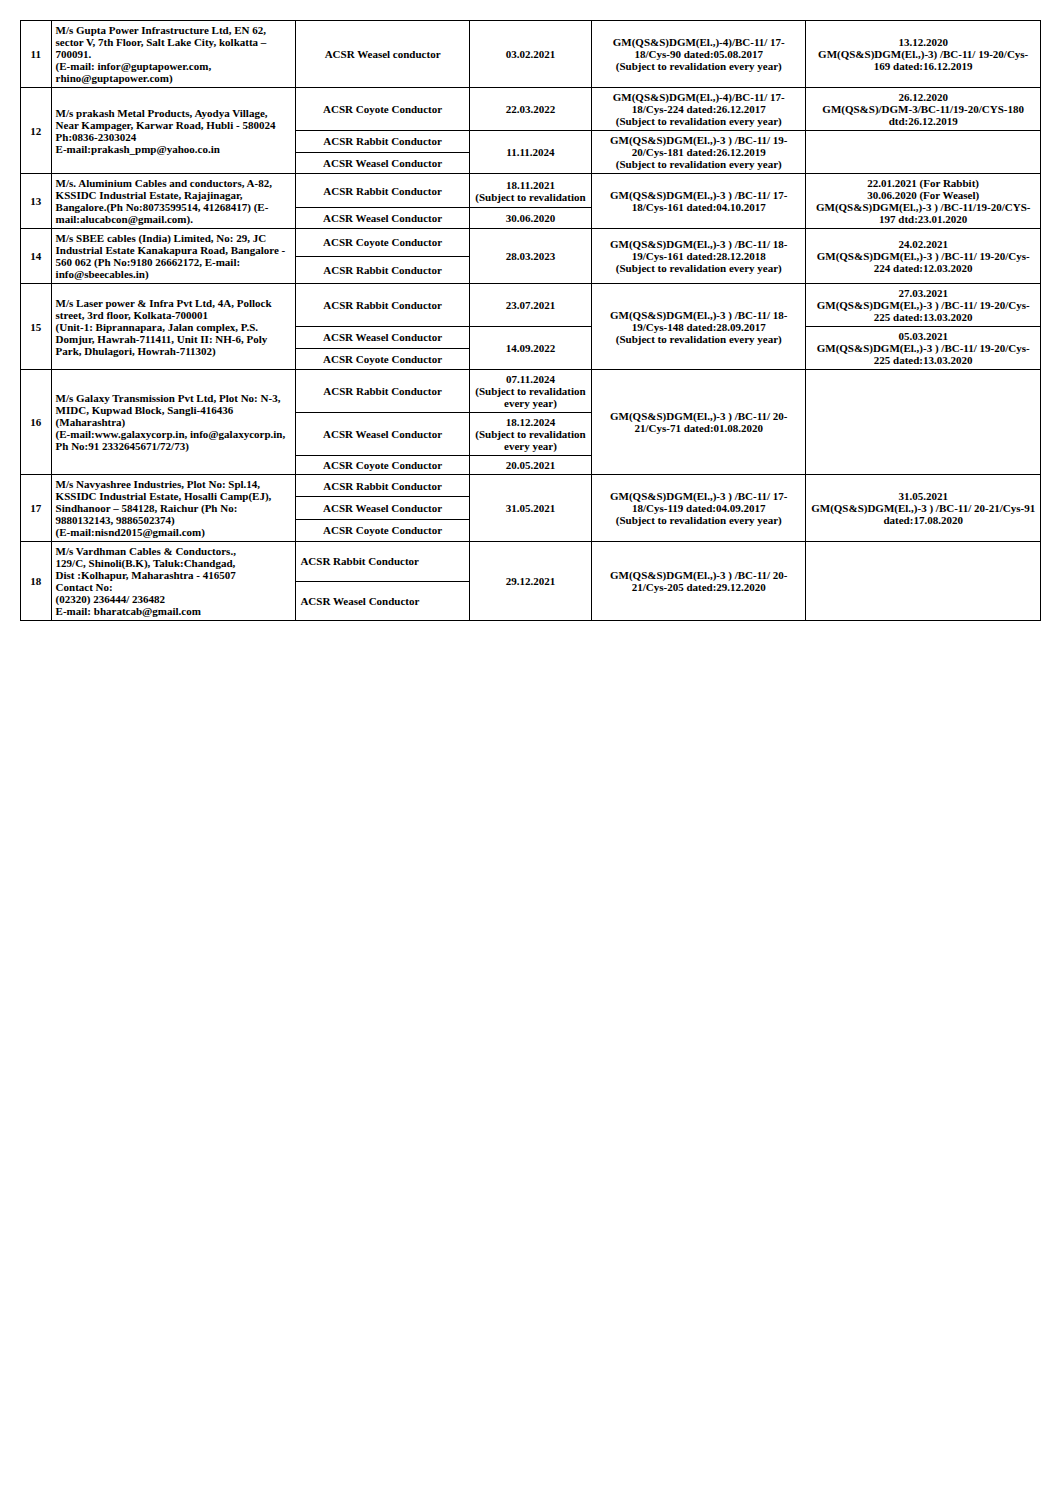| 11 | M/s Gupta Power Infrastructure Ltd, EN 62, sector V, 7th Floor, Salt Lake City, kolkatta – 700091. (E-mail: infor@guptapower.com, rhino@guptapower.com) | ACSR Weasel conductor | 03.02.2021 | GM(QS&S)DGM(El.,)-4)/BC-11/ 17-18/Cys-90 dated:05.08.2017 (Subject to revalidation every year) | 13.12.2020 GM(QS&S)DGM(El.,)-3) /BC-11/ 19-20/Cys-169 dated:16.12.2019 |
| 12 | M/s prakash Metal Products, Ayodya Village, Near Kampager, Karwar Road, Hubli - 580024 Ph:0836-2303024 E-mail:prakash_pmp@yahoo.co.in | ACSR Coyote Conductor | 22.03.2022 | GM(QS&S)DGM(El.,)-4)/BC-11/ 17-18/Cys-224 dated:26.12.2017 (Subject to revalidation every year) | 26.12.2020 GM(QS&S)/DGM-3/BC-11/19-20/CYS-180 dtd:26.12.2019 |
| ACSR Rabbit Conductor | 11.11.2024 | GM(QS&S)DGM(El.,)-3 ) /BC-11/ 19-20/Cys-181 dated:26.12.2019 (Subject to revalidation every year) | |
| ACSR Weasel Conductor |
| 13 | M/s. Aluminium Cables and conductors, A-82, KSSIDC Industrial Estate, Rajajinagar, Bangalore.(Ph No:8073599514, 41268417) (E-mail:alucabcon@gmail.com). | ACSR Rabbit Conductor | 18.11.2021 (Subject to revalidation | GM(QS&S)DGM(El.,)-3 ) /BC-11/ 17-18/Cys-161 dated:04.10.2017 | 22.01.2021 (For Rabbit) 30.06.2020 (For Weasel) GM(QS&S)DGM(El.,)-3 ) /BC-11/19-20/CYS-197 dtd:23.01.2020 |
| ACSR Weasel Conductor | 30.06.2020 |
| 14 | M/s SBEE cables (India) Limited, No: 29, JC Industrial Estate Kanakapura Road, Bangalore - 560 062 (Ph No:9180 26662172, E-mail: info@sbeecables.in) | ACSR Coyote Conductor | 28.03.2023 | GM(QS&S)DGM(El.,)-3 ) /BC-11/ 18-19/Cys-161 dated:28.12.2018 (Subject to revalidation every year) | 24.02.2021 GM(QS&S)DGM(El.,)-3 ) /BC-11/ 19-20/Cys-224 dated:12.03.2020 |
| ACSR Rabbit Conductor |
| 15 | M/s Laser power & Infra Pvt Ltd, 4A, Pollock street, 3rd floor, Kolkata-700001 (Unit-1: Biprannapara, Jalan complex, P.S. Domjur, Hawrah-711411, Unit II: NH-6, Poly Park, Dhulagori, Howrah-711302) | ACSR Rabbit Conductor | 23.07.2021 | GM(QS&S)DGM(El.,)-3 ) /BC-11/ 18-19/Cys-148 dated:28.09.2017 (Subject to revalidation every year) | 27.03.2021 GM(QS&S)DGM(El.,)-3 ) /BC-11/ 19-20/Cys-225 dated:13.03.2020 |
| ACSR Weasel Conductor | 14.09.2022 | 05.03.2021 GM(QS&S)DGM(El.,)-3 ) /BC-11/ 19-20/Cys-225 dated:13.03.2020 |
| ACSR Coyote Conductor |
| 16 | M/s Galaxy Transmission Pvt Ltd, Plot No: N-3, MIDC, Kupwad Block, Sangli-416436 (Maharashtra) (E-mail:www.galaxycorp.in, info@galaxycorp.in, Ph No:91 2332645671/72/73) | ACSR Rabbit Conductor | 07.11.2024 (Subject to revalidation every year) | GM(QS&S)DGM(El.,)-3 ) /BC-11/ 20-21/Cys-71 dated:01.08.2020 | |
| ACSR Weasel Conductor | 18.12.2024 (Subject to revalidation every year) |
| ACSR Coyote Conductor | 20.05.2021 |
| 17 | M/s Navyashree Industries, Plot No: Spl.14, KSSIDC Industrial Estate, Hosalli Camp(EJ), Sindhanoor – 584128, Raichur (Ph No: 9880132143, 9886502374) (E-mail:nisnd2015@gmail.com) | ACSR Rabbit Conductor | 31.05.2021 | GM(QS&S)DGM(El.,)-3 ) /BC-11/ 17-18/Cys-119 dated:04.09.2017 (Subject to revalidation every year) | 31.05.2021 GM(QS&S)DGM(El.,)-3 ) /BC-11/ 20-21/Cys-91 dated:17.08.2020 |
| ACSR Weasel Conductor |
| ACSR Coyote Conductor |
| 18 | M/s Vardhman Cables & Conductors., 129/C, Shinoli(B.K), Taluk:Chandgad, Dist :Kolhapur, Maharashtra - 416507 Contact No: (02320) 236444/ 236482 E-mail: bharatcab@gmail.com | ACSR Rabbit Conductor | 29.12.2021 | GM(QS&S)DGM(El.,)-3 ) /BC-11/ 20-21/Cys-205 dated:29.12.2020 | |
| ACSR Weasel Conductor |